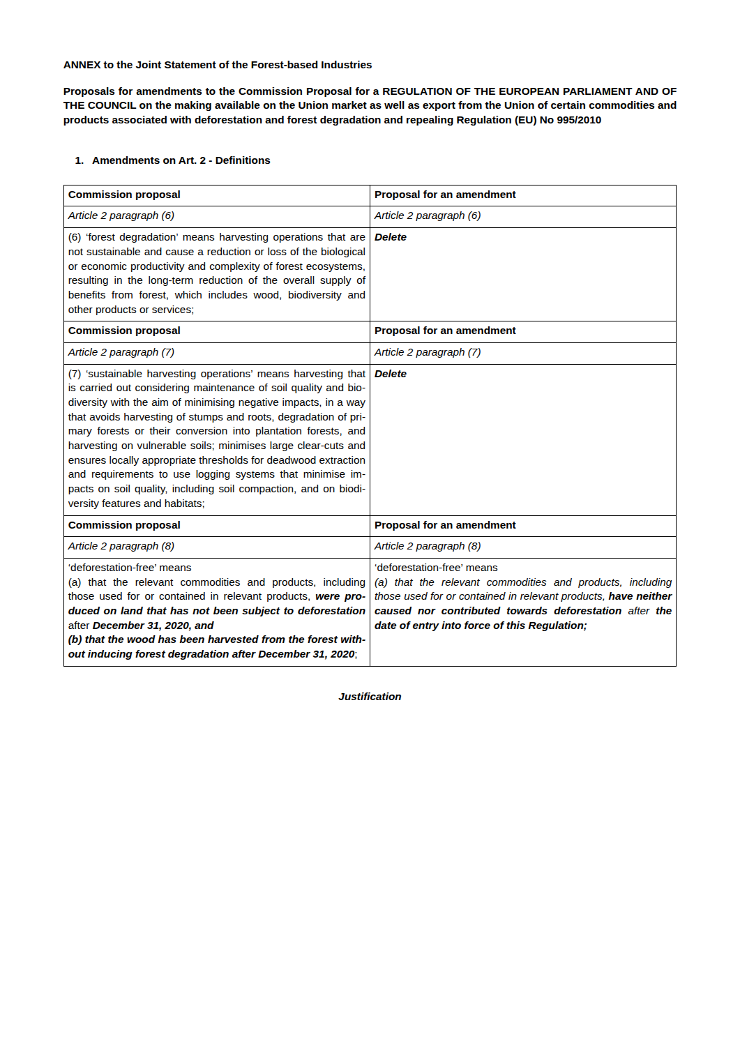ANNEX to the Joint Statement of the Forest-based Industries
Proposals for amendments to the Commission Proposal for a REGULATION OF THE EUROPEAN PARLIAMENT AND OF THE COUNCIL on the making available on the Union market as well as export from the Union of certain commodities and products associated with deforestation and forest degradation and repealing Regulation (EU) No 995/2010
Amendments on Art. 2 - Definitions
| Commission proposal | Proposal for an amendment |
| Article 2 paragraph (6) | Article 2 paragraph (6) |
| (6) ‘forest degradation’ means harvesting operations that are not sustainable and cause a reduction or loss of the biological or economic productivity and complexity of forest ecosystems, resulting in the long-term reduction of the overall supply of benefits from forest, which includes wood, biodiversity and other products or services; | Delete |
| Commission proposal | Proposal for an amendment |
| Article 2 paragraph (7) | Article 2 paragraph (7) |
| (7) ‘sustainable harvesting operations’ means harvesting that is carried out considering maintenance of soil quality and biodiversity with the aim of minimising negative impacts, in a way that avoids harvesting of stumps and roots, degradation of primary forests or their conversion into plantation forests, and harvesting on vulnerable soils; minimises large clear-cuts and ensures locally appropriate thresholds for deadwood extraction and requirements to use logging systems that minimise impacts on soil quality, including soil compaction, and on biodiversity features and habitats; | Delete |
| Commission proposal | Proposal for an amendment |
| Article 2 paragraph (8) | Article 2 paragraph (8) |
| ‘deforestation-free’ means (a) that the relevant commodities and products, including those used for or contained in relevant products, were produced on land that has not been subject to deforestation after December 31, 2020, and (b) that the wood has been harvested from the forest without inducing forest degradation after December 31, 2020 ; | ‘deforestation-free’ means (a) that the relevant commodities and products, including those used for or contained in relevant products, have neither caused nor contributed towards deforestation after the date of entry into force of this Regulation; |
Justification